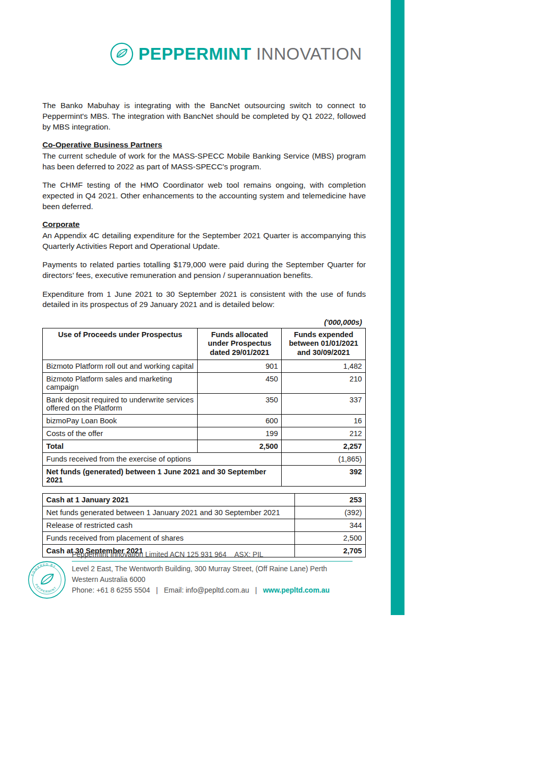PEPPERMINT INNOVATION
The Banko Mabuhay is integrating with the BancNet outsourcing switch to connect to Peppermint's MBS. The integration with BancNet should be completed by Q1 2022, followed by MBS integration.
Co-Operative Business Partners
The current schedule of work for the MASS-SPECC Mobile Banking Service (MBS) program has been deferred to 2022 as part of MASS-SPECC's program.
The CHMF testing of the HMO Coordinator web tool remains ongoing, with completion expected in Q4 2021. Other enhancements to the accounting system and telemedicine have been deferred.
Corporate
An Appendix 4C detailing expenditure for the September 2021 Quarter is accompanying this Quarterly Activities Report and Operational Update.
Payments to related parties totalling $179,000 were paid during the September Quarter for directors’ fees, executive remuneration and pension / superannuation benefits.
Expenditure from 1 June 2021 to 30 September 2021 is consistent with the use of funds detailed in its prospectus of 29 January 2021 and is detailed below:
('000,000s)
| Use of Proceeds under Prospectus | Funds allocated under Prospectus dated 29/01/2021 | Funds expended between 01/01/2021 and 30/09/2021 |
| --- | --- | --- |
| Bizmoto Platform roll out and working capital | 901 | 1,482 |
| Bizmoto Platform sales and marketing campaign | 450 | 210 |
| Bank deposit required to underwrite services offered on the Platform | 350 | 337 |
| bizmoPay Loan Book | 600 | 16 |
| Costs of the offer | 199 | 212 |
| Total | 2,500 | 2,257 |
| Funds received from the exercise of options | (1,865) |
| Net funds (generated) between 1 June 2021 and 30 September 2021 | 392 |
| Cash at 1 January 2021 | 253 |
| Net funds generated between 1 January 2021 and 30 September 2021 | (392) |
| Release of restricted cash | 344 |
| Funds received from placement of shares | 2,500 |
| Cash at 30 September 2021 | 2,705 |
POWERED BY PEPPERMINT
Peppermint Innovation Limited ACN 125 931 964 ASX: PIL
Level 2 East, The Wentworth Building, 300 Murray Street, (Off Raine Lane) Perth Western Australia 6000
Phone: +61 8 6255 5504 | Email: info@pepltd.com.au | www.pepltd.com.au